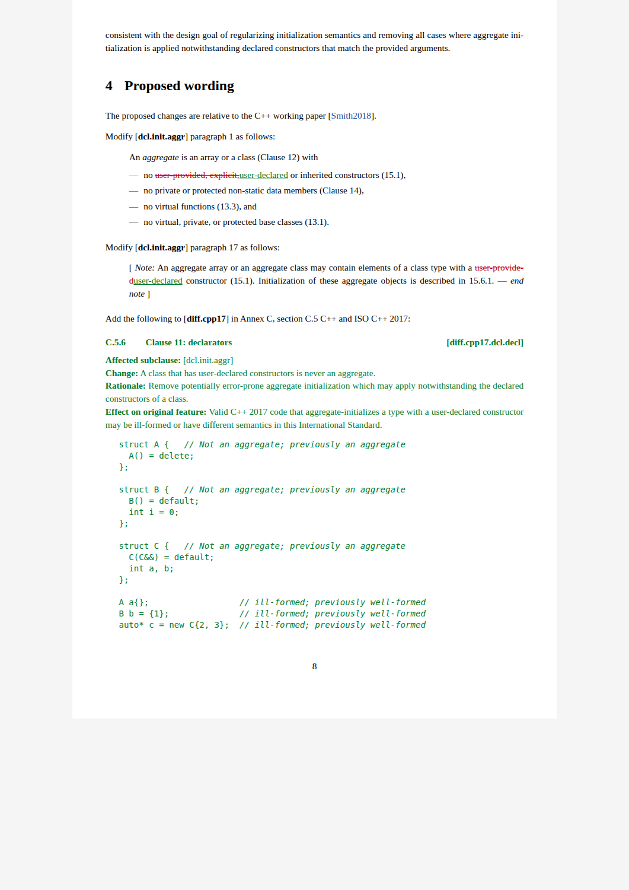consistent with the design goal of regularizing initialization semantics and removing all cases where aggregate initialization is applied notwithstanding declared constructors that match the provided arguments.
4 Proposed wording
The proposed changes are relative to the C++ working paper [Smith2018].
Modify [dcl.init.aggr] paragraph 1 as follows:
An aggregate is an array or a class (Clause 12) with
no user-provided, explicit, user-declared or inherited constructors (15.1),
no private or protected non-static data members (Clause 14),
no virtual functions (13.3), and
no virtual, private, or protected base classes (13.1).
Modify [dcl.init.aggr] paragraph 17 as follows:
[ Note: An aggregate array or an aggregate class may contain elements of a class type with a user-provided user-declared constructor (15.1). Initialization of these aggregate objects is described in 15.6.1. — end note ]
Add the following to [diff.cpp17] in Annex C, section C.5 C++ and ISO C++ 2017:
C.5.6 Clause 11: declarators [diff.cpp17.dcl.decl]
Affected subclause: [dcl.init.aggr]
Change: A class that has user-declared constructors is never an aggregate.
Rationale: Remove potentially error-prone aggregate initialization which may apply notwithstanding the declared constructors of a class.
Effect on original feature: Valid C++ 2017 code that aggregate-initializes a type with a user-declared constructor may be ill-formed or have different semantics in this International Standard.
struct A { // Not an aggregate; previously an aggregate A() = delete; }; struct B { // Not an aggregate; previously an aggregate B() = default; int i = 0; }; struct C { // Not an aggregate; previously an aggregate C(C&&) = default; int a, b; }; A a{}; // ill-formed; previously well-formed B b = {1}; // ill-formed; previously well-formed auto* c = new C{2, 3}; // ill-formed; previously well-formed
8